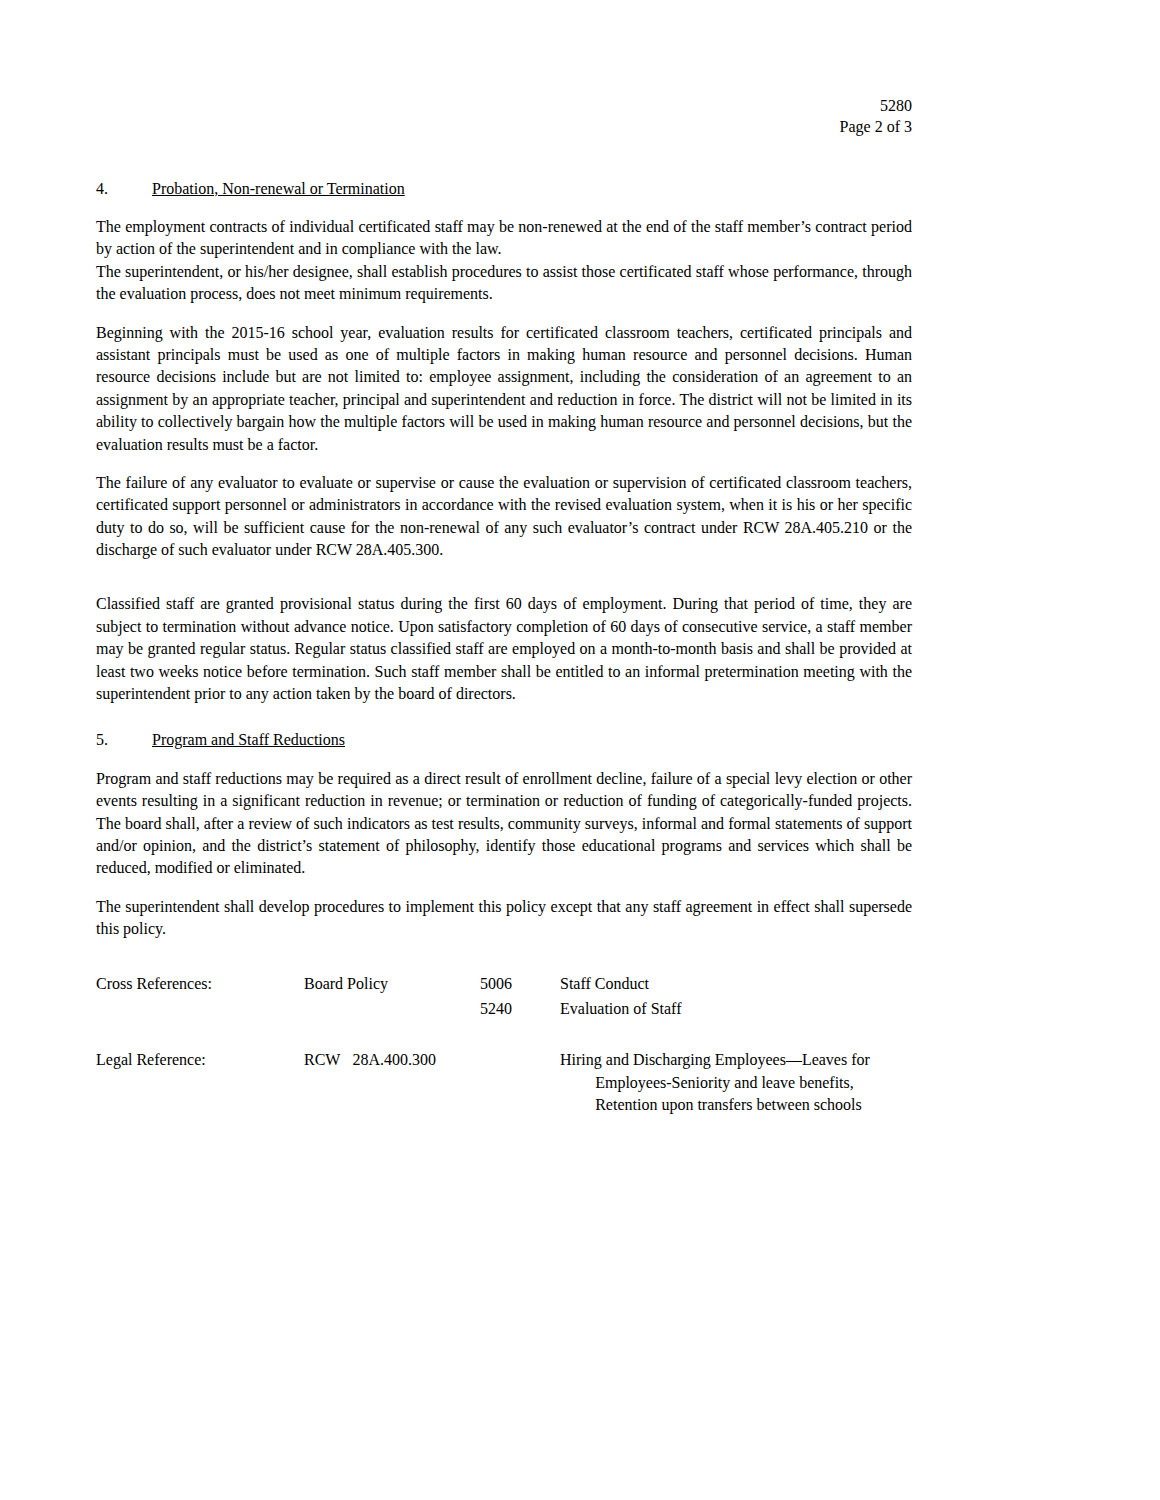5280
Page 2 of 3
4. Probation, Non-renewal or Termination
The employment contracts of individual certificated staff may be non-renewed at the end of the staff member’s contract period by action of the superintendent and in compliance with the law.
The superintendent, or his/her designee, shall establish procedures to assist those certificated staff whose performance, through the evaluation process, does not meet minimum requirements.
Beginning with the 2015-16 school year, evaluation results for certificated classroom teachers, certificated principals and assistant principals must be used as one of multiple factors in making human resource and personnel decisions. Human resource decisions include but are not limited to: employee assignment, including the consideration of an agreement to an assignment by an appropriate teacher, principal and superintendent and reduction in force. The district will not be limited in its ability to collectively bargain how the multiple factors will be used in making human resource and personnel decisions, but the evaluation results must be a factor.
The failure of any evaluator to evaluate or supervise or cause the evaluation or supervision of certificated classroom teachers, certificated support personnel or administrators in accordance with the revised evaluation system, when it is his or her specific duty to do so, will be sufficient cause for the non-renewal of any such evaluator’s contract under RCW 28A.405.210 or the discharge of such evaluator under RCW 28A.405.300.
Classified staff are granted provisional status during the first 60 days of employment. During that period of time, they are subject to termination without advance notice. Upon satisfactory completion of 60 days of consecutive service, a staff member may be granted regular status. Regular status classified staff are employed on a month-to-month basis and shall be provided at least two weeks notice before termination. Such staff member shall be entitled to an informal pretermination meeting with the superintendent prior to any action taken by the board of directors.
5. Program and Staff Reductions
Program and staff reductions may be required as a direct result of enrollment decline, failure of a special levy election or other events resulting in a significant reduction in revenue; or termination or reduction of funding of categorically-funded projects. The board shall, after a review of such indicators as test results, community surveys, informal and formal statements of support and/or opinion, and the district’s statement of philosophy, identify those educational programs and services which shall be reduced, modified or eliminated.
The superintendent shall develop procedures to implement this policy except that any staff agreement in effect shall supersede this policy.
| Cross References: | Board Policy | 5006 | Staff Conduct |
| | | 5240 | Evaluation of Staff |
| Legal Reference: | RCW 28A.400.300 | | Hiring and Discharging Employees—Leaves for Employees-Seniority and leave benefits, Retention upon transfers between schools |